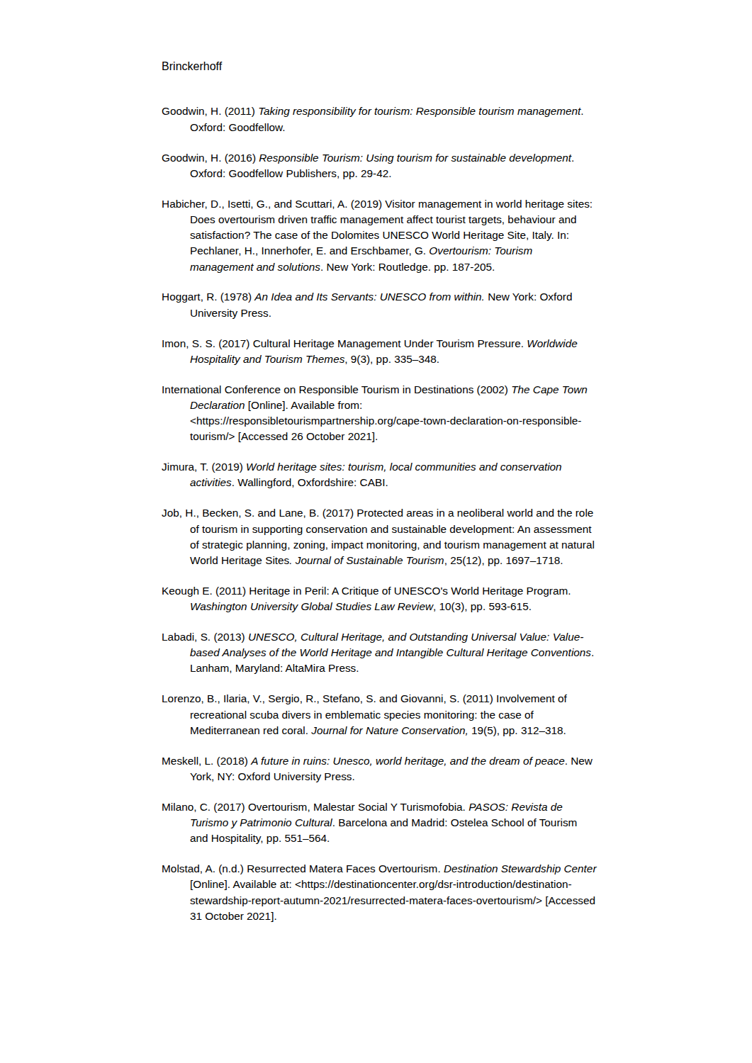Brinckerhoff
Goodwin, H. (2011) Taking responsibility for tourism: Responsible tourism management. Oxford: Goodfellow.
Goodwin, H. (2016) Responsible Tourism: Using tourism for sustainable development. Oxford: Goodfellow Publishers, pp. 29-42.
Habicher, D., Isetti, G., and Scuttari, A. (2019) Visitor management in world heritage sites: Does overtourism driven traffic management affect tourist targets, behaviour and satisfaction? The case of the Dolomites UNESCO World Heritage Site, Italy. In: Pechlaner, H., Innerhofer, E. and Erschbamer, G. Overtourism: Tourism management and solutions. New York: Routledge. pp. 187-205.
Hoggart, R. (1978) An Idea and Its Servants: UNESCO from within. New York: Oxford University Press.
Imon, S. S. (2017) Cultural Heritage Management Under Tourism Pressure. Worldwide Hospitality and Tourism Themes, 9(3), pp. 335–348.
International Conference on Responsible Tourism in Destinations (2002) The Cape Town Declaration [Online]. Available from: <https://responsibletourismpartnership.org/cape-town-declaration-on-responsible-tourism/> [Accessed 26 October 2021].
Jimura, T. (2019) World heritage sites: tourism, local communities and conservation activities. Wallingford, Oxfordshire: CABI.
Job, H., Becken, S. and Lane, B. (2017) Protected areas in a neoliberal world and the role of tourism in supporting conservation and sustainable development: An assessment of strategic planning, zoning, impact monitoring, and tourism management at natural World Heritage Sites. Journal of Sustainable Tourism, 25(12), pp. 1697–1718.
Keough E. (2011) Heritage in Peril: A Critique of UNESCO's World Heritage Program. Washington University Global Studies Law Review, 10(3), pp. 593-615.
Labadi, S. (2013) UNESCO, Cultural Heritage, and Outstanding Universal Value: Value-based Analyses of the World Heritage and Intangible Cultural Heritage Conventions. Lanham, Maryland: AltaMira Press.
Lorenzo, B., Ilaria, V., Sergio, R., Stefano, S. and Giovanni, S. (2011) Involvement of recreational scuba divers in emblematic species monitoring: the case of Mediterranean red coral. Journal for Nature Conservation, 19(5), pp. 312–318.
Meskell, L. (2018) A future in ruins: Unesco, world heritage, and the dream of peace. New York, NY: Oxford University Press.
Milano, C. (2017) Overtourism, Malestar Social Y Turismofobia. PASOS: Revista de Turismo y Patrimonio Cultural. Barcelona and Madrid: Ostelea School of Tourism and Hospitality, pp. 551–564.
Molstad, A. (n.d.) Resurrected Matera Faces Overtourism. Destination Stewardship Center [Online]. Available at: <https://destinationcenter.org/dsr-introduction/destination-stewardship-report-autumn-2021/resurrected-matera-faces-overtourism/> [Accessed 31 October 2021].